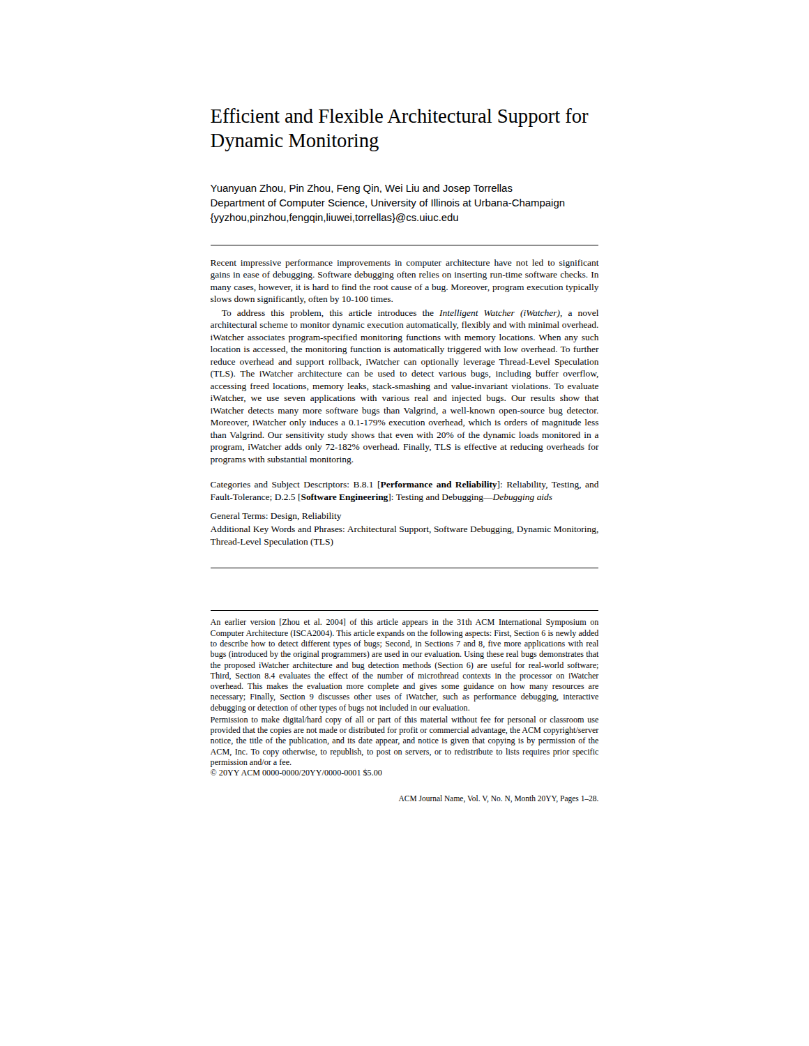Efficient and Flexible Architectural Support for
Dynamic Monitoring
Yuanyuan Zhou, Pin Zhou, Feng Qin, Wei Liu and Josep Torrellas Department of Computer Science, University of Illinois at Urbana-Champaign {yyzhou,pinzhou,fengqin,liuwei,torrellas}@cs.uiuc.edu
Recent impressive performance improvements in computer architecture have not led to significant gains in ease of debugging. Software debugging often relies on inserting run-time software checks. In many cases, however, it is hard to find the root cause of a bug. Moreover, program execution typically slows down significantly, often by 10-100 times.
To address this problem, this article introduces the Intelligent Watcher (iWatcher), a novel architectural scheme to monitor dynamic execution automatically, flexibly and with minimal overhead. iWatcher associates program-specified monitoring functions with memory locations. When any such location is accessed, the monitoring function is automatically triggered with low overhead. To further reduce overhead and support rollback, iWatcher can optionally leverage Thread-Level Speculation (TLS). The iWatcher architecture can be used to detect various bugs, including buffer overflow, accessing freed locations, memory leaks, stack-smashing and value-invariant violations. To evaluate iWatcher, we use seven applications with various real and injected bugs. Our results show that iWatcher detects many more software bugs than Valgrind, a well-known open-source bug detector. Moreover, iWatcher only induces a 0.1-179% execution overhead, which is orders of magnitude less than Valgrind. Our sensitivity study shows that even with 20% of the dynamic loads monitored in a program, iWatcher adds only 72-182% overhead. Finally, TLS is effective at reducing overheads for programs with substantial monitoring.
Categories and Subject Descriptors: B.8.1 [Performance and Reliability]: Reliability, Testing, and Fault-Tolerance; D.2.5 [Software Engineering]: Testing and Debugging—Debugging aids
General Terms: Design, Reliability
Additional Key Words and Phrases: Architectural Support, Software Debugging, Dynamic Monitoring, Thread-Level Speculation (TLS)
An earlier version [Zhou et al. 2004] of this article appears in the 31th ACM International Symposium on Computer Architecture (ISCA2004). This article expands on the following aspects: First, Section 6 is newly added to describe how to detect different types of bugs; Second, in Sections 7 and 8, five more applications with real bugs (introduced by the original programmers) are used in our evaluation. Using these real bugs demonstrates that the proposed iWatcher architecture and bug detection methods (Section 6) are useful for real-world software; Third, Section 8.4 evaluates the effect of the number of microthread contexts in the processor on iWatcher overhead. This makes the evaluation more complete and gives some guidance on how many resources are necessary; Finally, Section 9 discusses other uses of iWatcher, such as performance debugging, interactive debugging or detection of other types of bugs not included in our evaluation.
Permission to make digital/hard copy of all or part of this material without fee for personal or classroom use provided that the copies are not made or distributed for profit or commercial advantage, the ACM copyright/server notice, the title of the publication, and its date appear, and notice is given that copying is by permission of the ACM, Inc. To copy otherwise, to republish, to post on servers, or to redistribute to lists requires prior specific permission and/or a fee.
© 20YY ACM 0000-0000/20YY/0000-0001 $5.00
ACM Journal Name, Vol. V, No. N, Month 20YY, Pages 1–28.